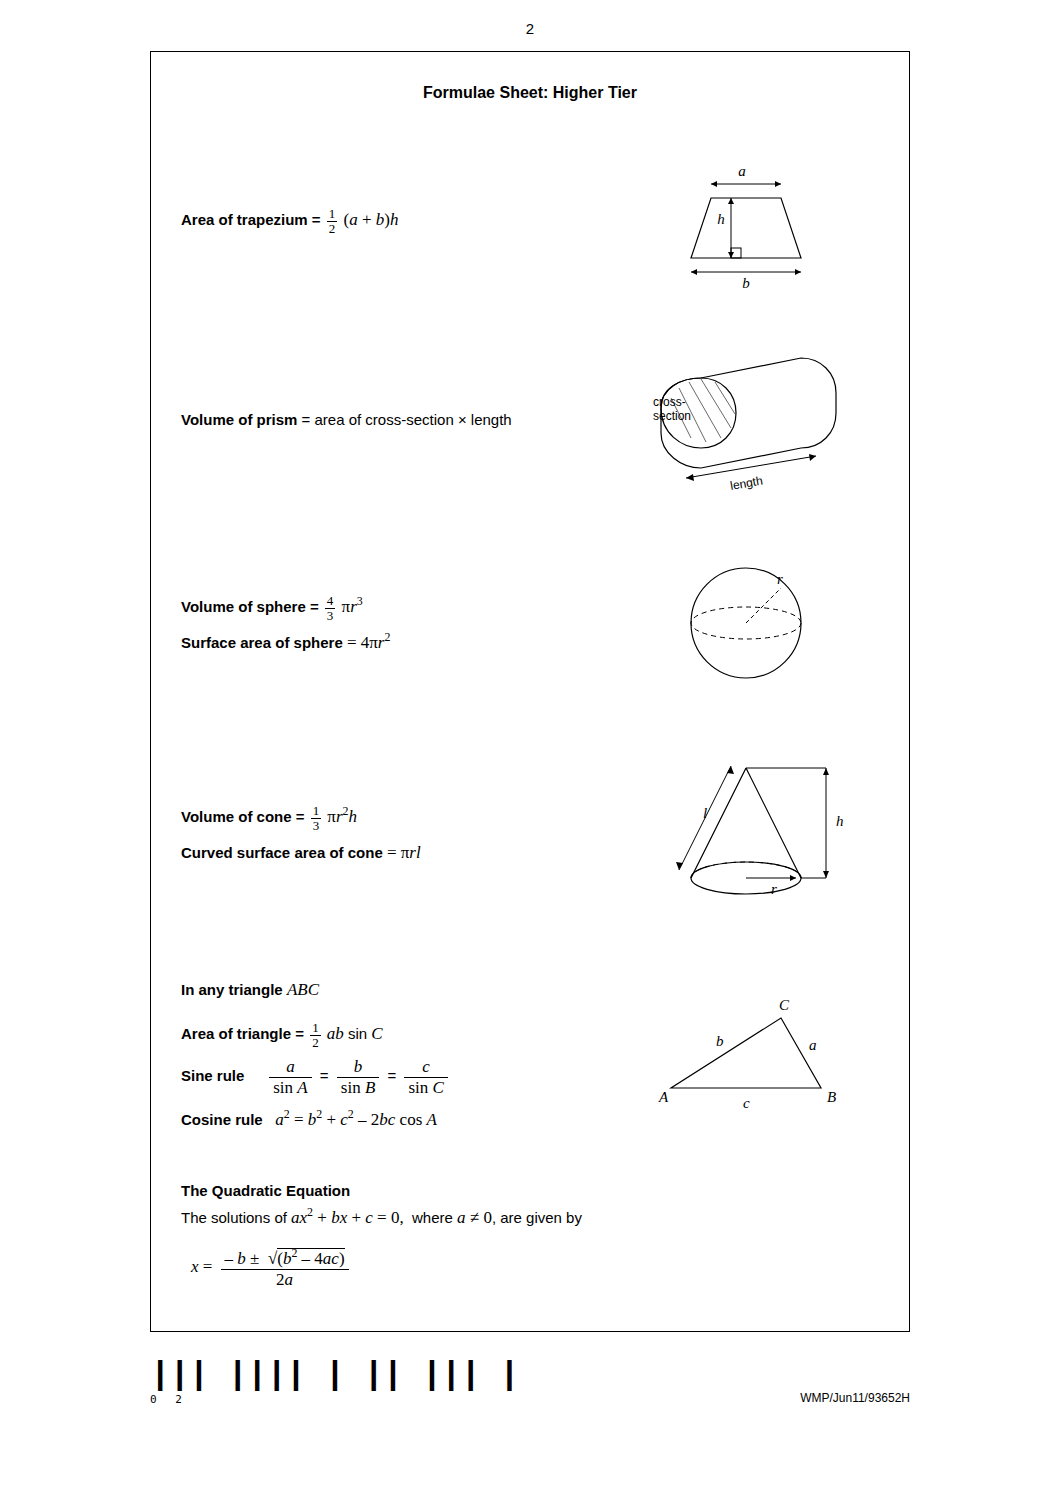2
Formulae Sheet: Higher Tier
Area of trapezium = 12 (a + b)h
a h b
Volume of prism = area of cross-section × length
cross- section length
Volume of sphere = 43 πr3
Surface area of sphere = 4πr2
r
Volume of cone = 13 πr2h
Curved surface area of cone = πrl
l h r
In any triangle ABC
Area of triangle = 12 ab sin C
Sine rule asin A = bsin B = csin C
Cosine rule a2 = b2 + c2 – 2bc cos A
C A B b a c
The Quadratic Equation
The solutions of ax2 + bx + c = 0, where a ≠ 0, are given by
x = – b ± √(b2 – 4ac) 2a
||| |||| | || ||| |
0 2
WMP/Jun11/93652H